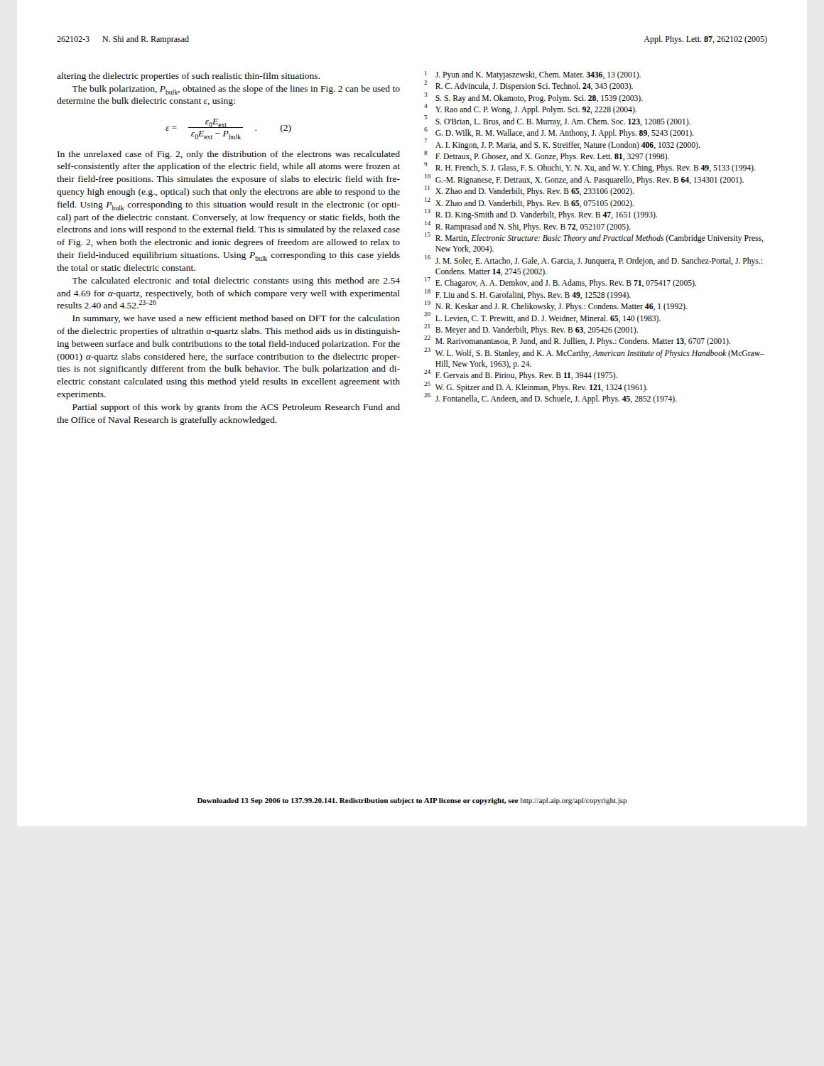262102-3 N. Shi and R. Ramprasad
Appl. Phys. Lett. 87, 262102 (2005)
altering the dielectric properties of such realistic thin-film situations.
The bulk polarization, Pbulk, obtained as the slope of the lines in Fig. 2 can be used to determine the bulk dielectric constant ε, using:
ε = ε0Eext ε0Eext − Pbulk . (2)
In the unrelaxed case of Fig. 2, only the distribution of the electrons was recalculated self-consistently after the application of the electric field, while all atoms were frozen at their field-free positions. This simulates the exposure of slabs to electric field with frequency high enough (e.g., optical) such that only the electrons are able to respond to the field. Using Pbulk corresponding to this situation would result in the electronic (or optical) part of the dielectric constant. Conversely, at low frequency or static fields, both the electrons and ions will respond to the external field. This is simulated by the relaxed case of Fig. 2, when both the electronic and ionic degrees of freedom are allowed to relax to their field-induced equilibrium situations. Using Pbulk corresponding to this case yields the total or static dielectric constant.
The calculated electronic and total dielectric constants using this method are 2.54 and 4.69 for α-quartz, respectively, both of which compare very well with experimental results 2.40 and 4.52.23–26
In summary, we have used a new efficient method based on DFT for the calculation of the dielectric properties of ultrathin α-quartz slabs. This method aids us in distinguishing between surface and bulk contributions to the total field-induced polarization. For the (0001) α-quartz slabs considered here, the surface contribution to the dielectric properties is not significantly different from the bulk behavior. The bulk polarization and dielectric constant calculated using this method yield results in excellent agreement with experiments.
Partial support of this work by grants from the ACS Petroleum Research Fund and the Office of Naval Research is gratefully acknowledged.
J. Pyun and K. Matyjaszewski, Chem. Mater. 3436, 13 (2001).
R. C. Advincula, J. Dispersion Sci. Technol. 24, 343 (2003).
S. S. Ray and M. Okamoto, Prog. Polym. Sci. 28, 1539 (2003).
Y. Rao and C. P. Wong, J. Appl. Polym. Sci. 92, 2228 (2004).
S. O'Brian, L. Brus, and C. B. Murray, J. Am. Chem. Soc. 123, 12085 (2001).
G. D. Wilk, R. M. Wallace, and J. M. Anthony, J. Appl. Phys. 89, 5243 (2001).
A. I. Kingon, J. P. Maria, and S. K. Streiffer, Nature (London) 406, 1032 (2000).
F. Detraux, P. Ghosez, and X. Gonze, Phys. Rev. Lett. 81, 3297 (1998).
R. H. French, S. J. Glass, F. S. Ohuchi, Y. N. Xu, and W. Y. Ching, Phys. Rev. B 49, 5133 (1994).
G.-M. Rignanese, F. Detraux, X. Gonze, and A. Pasquarello, Phys. Rev. B 64, 134301 (2001).
X. Zhao and D. Vanderbilt, Phys. Rev. B 65, 233106 (2002).
X. Zhao and D. Vanderbilt, Phys. Rev. B 65, 075105 (2002).
R. D. King-Smith and D. Vanderbilt, Phys. Rev. B 47, 1651 (1993).
R. Ramprasad and N. Shi, Phys. Rev. B 72, 052107 (2005).
R. Martin, Electronic Structure: Basic Theory and Practical Methods (Cambridge University Press, New York, 2004).
J. M. Soler, E. Artacho, J. Gale, A. Garcia, J. Junquera, P. Ordejon, and D. Sanchez-Portal, J. Phys.: Condens. Matter 14, 2745 (2002).
E. Chagarov, A. A. Demkov, and J. B. Adams, Phys. Rev. B 71, 075417 (2005).
F. Liu and S. H. Garofalini, Phys. Rev. B 49, 12528 (1994).
N. R. Keskar and J. R. Chelikowsky, J. Phys.: Condens. Matter 46, 1 (1992).
L. Levien, C. T. Prewitt, and D. J. Weidner, Mineral. 65, 140 (1983).
B. Meyer and D. Vanderbilt, Phys. Rev. B 63, 205426 (2001).
M. Rarivomanantasoa, P. Jund, and R. Jullien, J. Phys.: Condens. Matter 13, 6707 (2001).
W. L. Wolf, S. B. Stanley, and K. A. McCarthy, American Institute of Physics Handbook (McGraw–Hill, New York, 1963), p. 24.
F. Gervais and B. Piriou, Phys. Rev. B 11, 3944 (1975).
W. G. Spitzer and D. A. Kleinman, Phys. Rev. 121, 1324 (1961).
J. Fontanella, C. Andeen, and D. Schuele, J. Appl. Phys. 45, 2852 (1974).
Downloaded 13 Sep 2006 to 137.99.20.141. Redistribution subject to AIP license or copyright, see http://apl.aip.org/apl/copyright.jsp